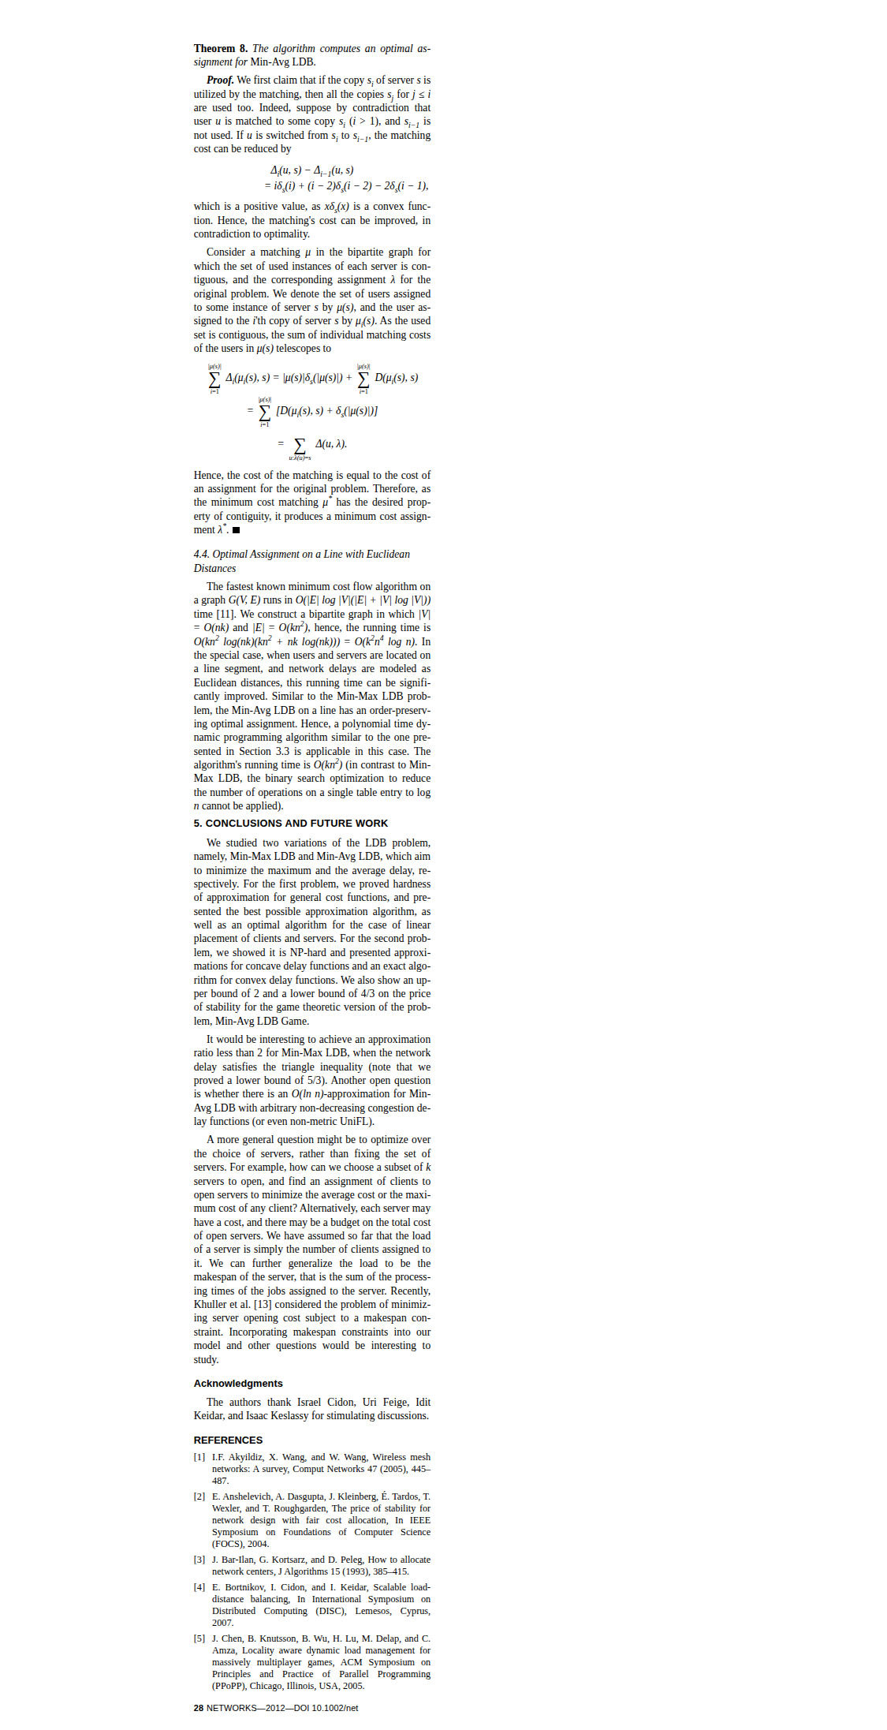Theorem 8. The algorithm computes an optimal assignment for Min-Avg LDB.
Proof. We first claim that if the copy si of server s is utilized by the matching, then all the copies sj for j ≤ i are used too. Indeed, suppose by contradiction that user u is matched to some copy si (i > 1), and si−1 is not used. If u is switched from si to si−1, the matching cost can be reduced by
Δi(u, s) − Δi−1(u, s) = iδs(i) + (i − 2)δs(i − 2) − 2δs(i − 1),
which is a positive value, as xδs(x) is a convex function. Hence, the matching's cost can be improved, in contradiction to optimality.
Consider a matching μ in the bipartite graph for which the set of used instances of each server is contiguous, and the corresponding assignment λ for the original problem. We denote the set of users assigned to some instance of server s by μ(s), and the user assigned to the i'th copy of server s by μi(s). As the used set is contiguous, the sum of individual matching costs of the users in μ(s) telescopes to
|μ(s)|∑i=1 Δi(μi(s), s) = |μ(s)|δs(|μ(s)|) + |μ(s)|∑i=1 D(μi(s), s) = |μ(s)|∑i=1 [D(μi(s), s) + δs(|μ(s)|)] = ∑u:λ(u)=s Δ(u, λ).
Hence, the cost of the matching is equal to the cost of an assignment for the original problem. Therefore, as the minimum cost matching μ* has the desired property of contiguity, it produces a minimum cost assignment λ*.
4.4. Optimal Assignment on a Line with Euclidean Distances
The fastest known minimum cost flow algorithm on a graph G(V, E) runs in O(|E| log |V|(|E| + |V| log |V|)) time [11]. We construct a bipartite graph in which |V| = O(nk) and |E| = O(kn2), hence, the running time is O(kn2 log(nk)(kn2 + nk log(nk))) = O(k2n4 log n). In the special case, when users and servers are located on a line segment, and network delays are modeled as Euclidean distances, this running time can be significantly improved. Similar to the Min-Max LDB problem, the Min-Avg LDB on a line has an order-preserving optimal assignment. Hence, a polynomial time dynamic programming algorithm similar to the one presented in Section 3.3 is applicable in this case. The algorithm's running time is O(kn2) (in contrast to Min-Max LDB, the binary search optimization to reduce the number of operations on a single table entry to log n cannot be applied).
5. CONCLUSIONS AND FUTURE WORK
We studied two variations of the LDB problem, namely, Min-Max LDB and Min-Avg LDB, which aim to minimize the maximum and the average delay, respectively. For the first problem, we proved hardness of approximation for general cost functions, and presented the best possible approximation algorithm, as well as an optimal algorithm for the case of linear placement of clients and servers. For the second problem, we showed it is NP-hard and presented approximations for concave delay functions and an exact algorithm for convex delay functions. We also show an upper bound of 2 and a lower bound of 4/3 on the price of stability for the game theoretic version of the problem, Min-Avg LDB Game.
It would be interesting to achieve an approximation ratio less than 2 for Min-Max LDB, when the network delay satisfies the triangle inequality (note that we proved a lower bound of 5/3). Another open question is whether there is an O(ln n)-approximation for Min-Avg LDB with arbitrary non-decreasing congestion delay functions (or even non-metric UniFL).
A more general question might be to optimize over the choice of servers, rather than fixing the set of servers. For example, how can we choose a subset of k servers to open, and find an assignment of clients to open servers to minimize the average cost or the maximum cost of any client? Alternatively, each server may have a cost, and there may be a budget on the total cost of open servers. We have assumed so far that the load of a server is simply the number of clients assigned to it. We can further generalize the load to be the makespan of the server, that is the sum of the processing times of the jobs assigned to the server. Recently, Khuller et al. [13] considered the problem of minimizing server opening cost subject to a makespan constraint. Incorporating makespan constraints into our model and other questions would be interesting to study.
Acknowledgments
The authors thank Israel Cidon, Uri Feige, Idit Keidar, and Isaac Keslassy for stimulating discussions.
REFERENCES
[1] I.F. Akyildiz, X. Wang, and W. Wang, Wireless mesh networks: A survey, Comput Networks 47 (2005), 445–487.
[2] E. Anshelevich, A. Dasgupta, J. Kleinberg, É. Tardos, T. Wexler, and T. Roughgarden, The price of stability for network design with fair cost allocation, In IEEE Symposium on Foundations of Computer Science (FOCS), 2004.
[3] J. Bar-Ilan, G. Kortsarz, and D. Peleg, How to allocate network centers, J Algorithms 15 (1993), 385–415.
[4] E. Bortnikov, I. Cidon, and I. Keidar, Scalable load-distance balancing, In International Symposium on Distributed Computing (DISC), Lemesos, Cyprus, 2007.
[5] J. Chen, B. Knutsson, B. Wu, H. Lu, M. Delap, and C. Amza, Locality aware dynamic load management for massively multiplayer games, ACM Symposium on Principles and Practice of Parallel Programming (PPoPP), Chicago, Illinois, USA, 2005.
28 NETWORKS—2012—DOI 10.1002/net